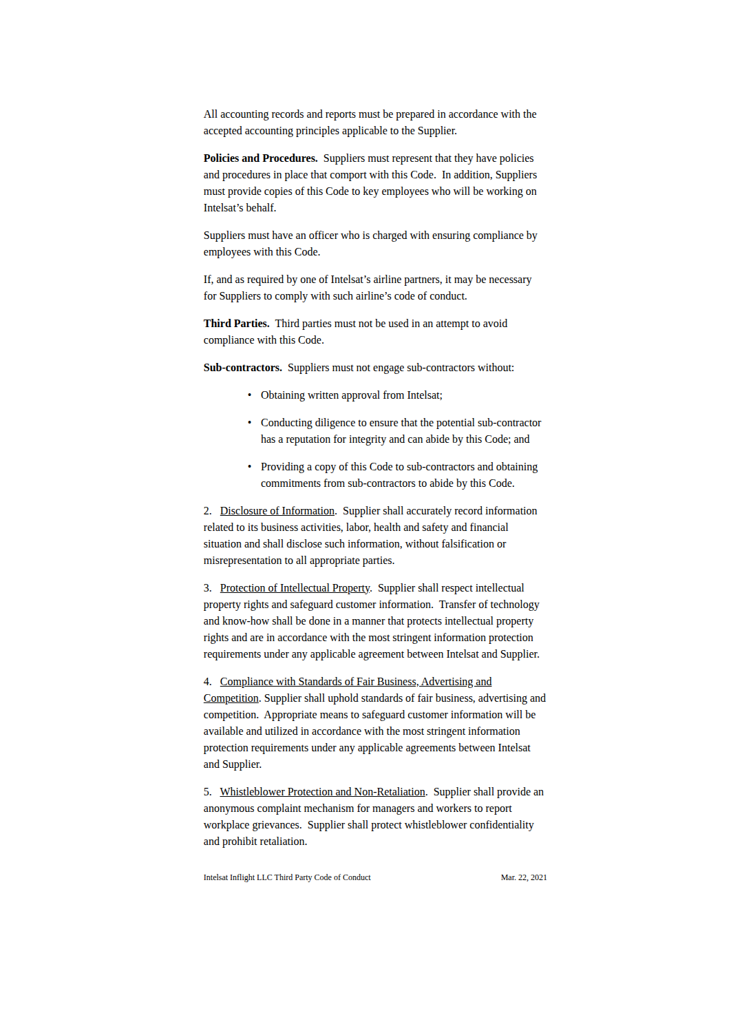All accounting records and reports must be prepared in accordance with the accepted accounting principles applicable to the Supplier.
Policies and Procedures. Suppliers must represent that they have policies and procedures in place that comport with this Code. In addition, Suppliers must provide copies of this Code to key employees who will be working on Intelsat’s behalf.
Suppliers must have an officer who is charged with ensuring compliance by employees with this Code.
If, and as required by one of Intelsat’s airline partners, it may be necessary for Suppliers to comply with such airline’s code of conduct.
Third Parties. Third parties must not be used in an attempt to avoid compliance with this Code.
Sub-contractors. Suppliers must not engage sub-contractors without:
Obtaining written approval from Intelsat;
Conducting diligence to ensure that the potential sub-contractor has a reputation for integrity and can abide by this Code; and
Providing a copy of this Code to sub-contractors and obtaining commitments from sub-contractors to abide by this Code.
2. Disclosure of Information. Supplier shall accurately record information related to its business activities, labor, health and safety and financial situation and shall disclose such information, without falsification or misrepresentation to all appropriate parties.
3. Protection of Intellectual Property. Supplier shall respect intellectual property rights and safeguard customer information. Transfer of technology and know-how shall be done in a manner that protects intellectual property rights and are in accordance with the most stringent information protection requirements under any applicable agreement between Intelsat and Supplier.
4. Compliance with Standards of Fair Business, Advertising and Competition. Supplier shall uphold standards of fair business, advertising and competition. Appropriate means to safeguard customer information will be available and utilized in accordance with the most stringent information protection requirements under any applicable agreements between Intelsat and Supplier.
5. Whistleblower Protection and Non-Retaliation. Supplier shall provide an anonymous complaint mechanism for managers and workers to report workplace grievances. Supplier shall protect whistleblower confidentiality and prohibit retaliation.
Intelsat Inflight LLC Third Party Code of Conduct Mar. 22, 2021